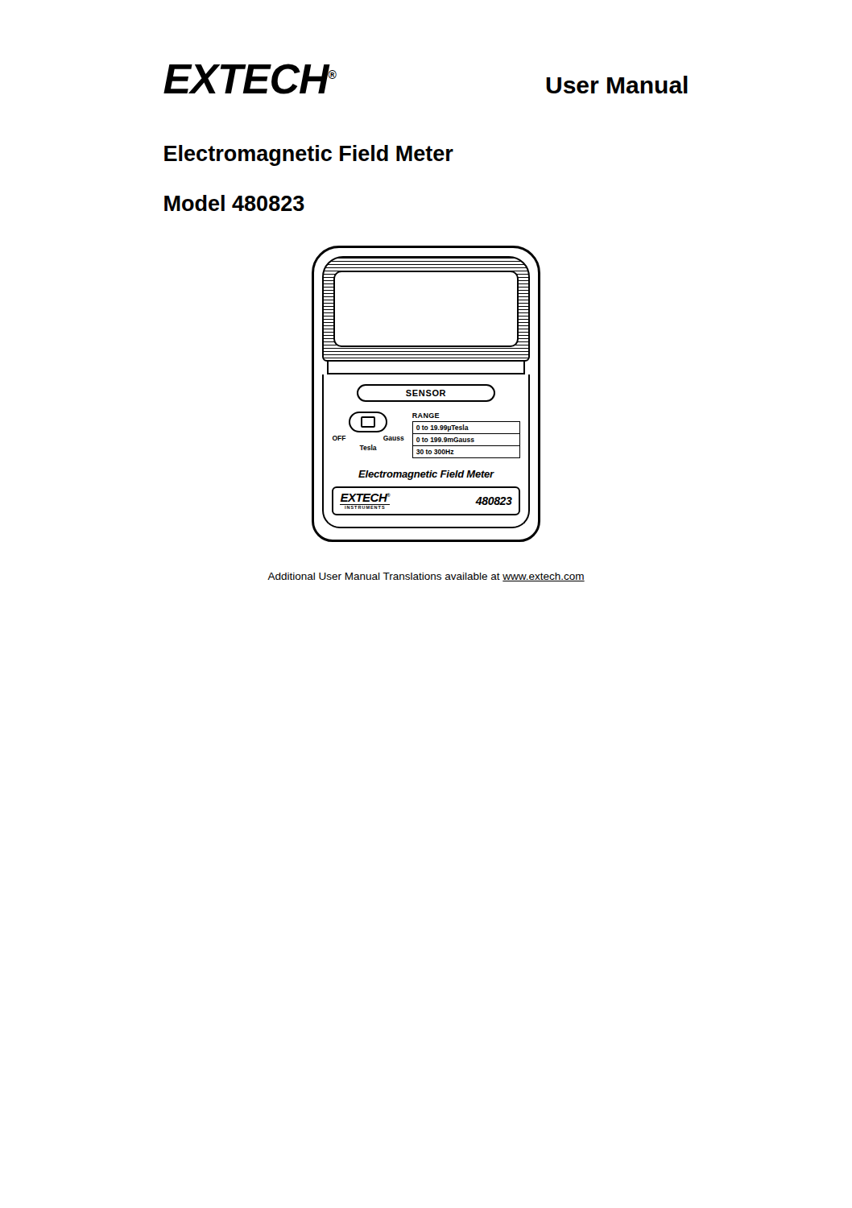EXTECH®
User Manual
Electromagnetic Field Meter
Model 480823
SENSOR
OFF Gauss Tesla
RANGE
| 0 to 19.99µTesla |
| 0 to 199.9mGauss |
| 30 to 300Hz |
Electromagnetic Field Meter
EXTECH® INSTRUMENTS
480823
Additional User Manual Translations available at www.extech.com